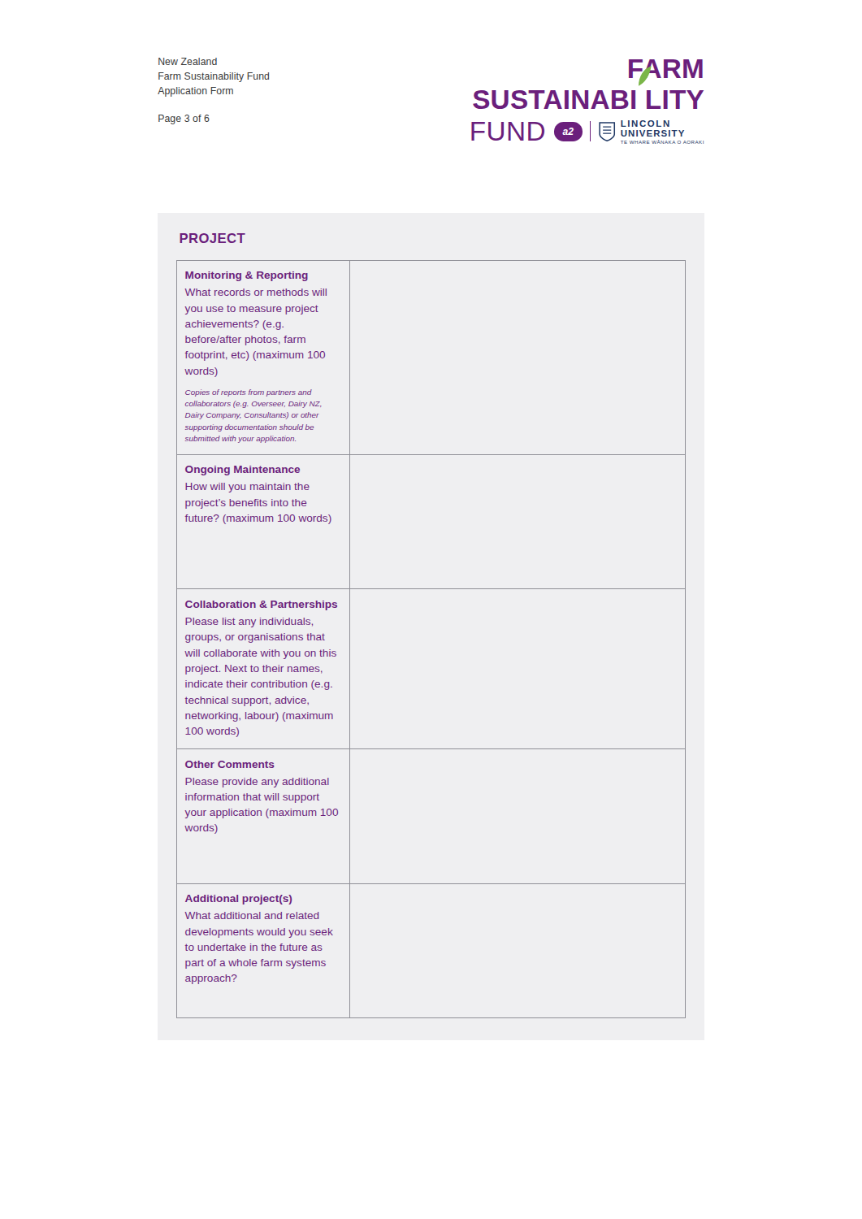New Zealand
Farm Sustainability Fund
Application Form Page 3 of 6
FARM SUSTAINABI LITY
FUND a2 LINCOLN UNIVERSITY TE WHARE WĀNAKA O AORAKI
PROJECT
| Monitoring & Reporting What records or methods will you use to measure project achievements? (e.g. before/after photos, farm footprint, etc) (maximum 100 words) Copies of reports from partners and collaborators (e.g. Overseer, Dairy NZ, Dairy Company, Consultants) or other supporting documentation should be submitted with your application. | |
| Ongoing Maintenance How will you maintain the project’s benefits into the future? (maximum 100 words) | |
| Collaboration & Partnerships Please list any individuals, groups, or organisations that will collaborate with you on this project. Next to their names, indicate their contribution (e.g. technical support, advice, networking, labour) (maximum 100 words) | |
| Other Comments Please provide any additional information that will support your application (maximum 100 words) | |
| Additional project(s) What additional and related developments would you seek to undertake in the future as part of a whole farm systems approach? | |